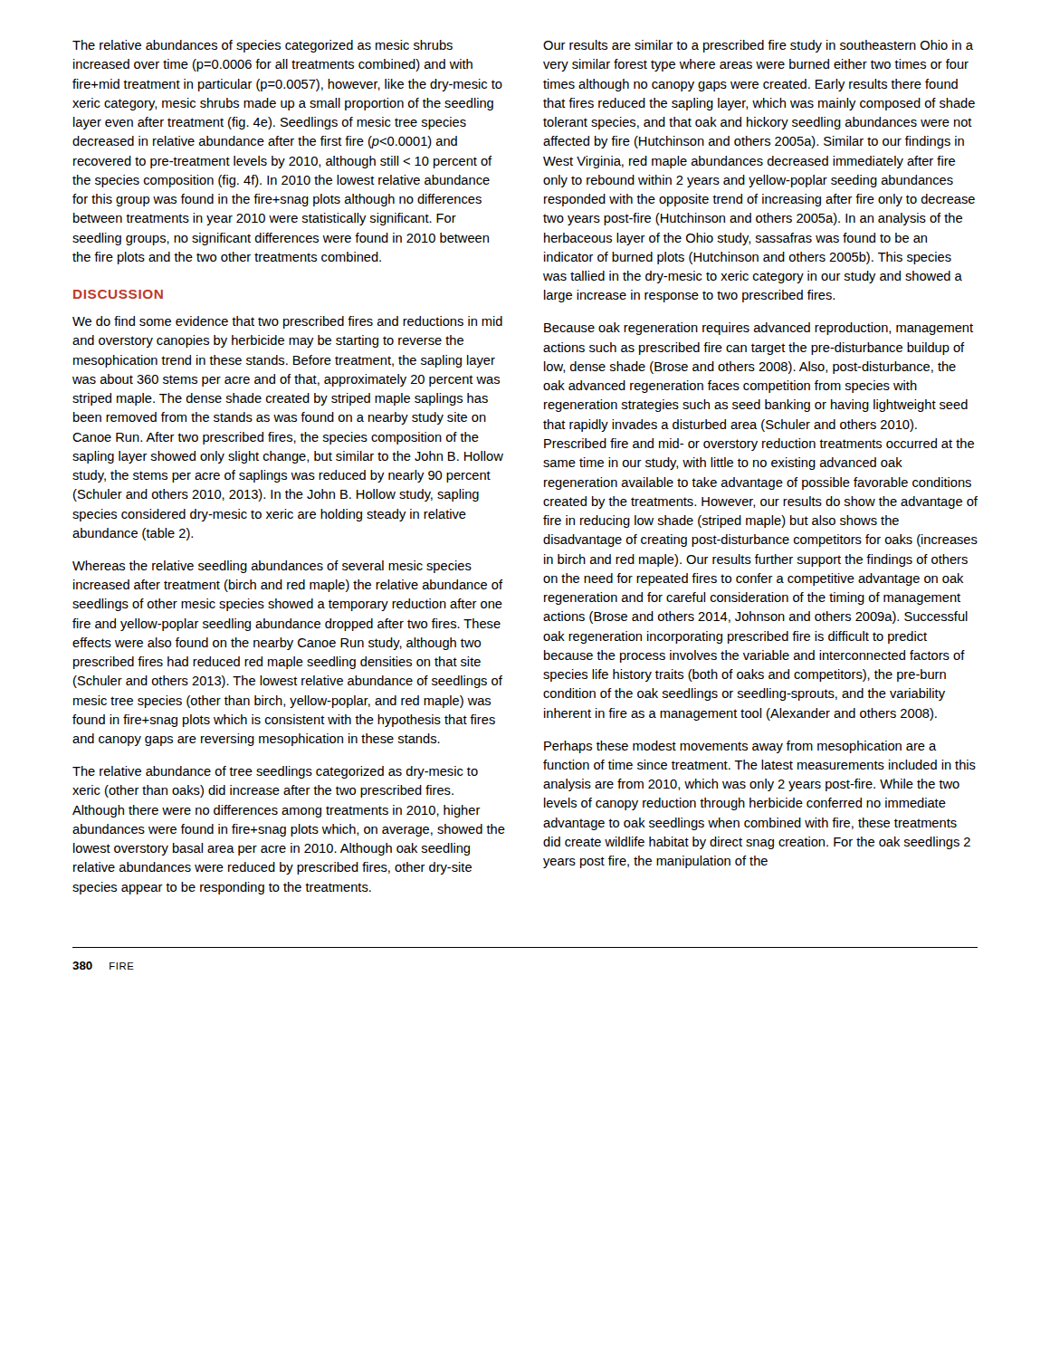The relative abundances of species categorized as mesic shrubs increased over time (p=0.0006 for all treatments combined) and with fire+mid treatment in particular (p=0.0057), however, like the dry-mesic to xeric category, mesic shrubs made up a small proportion of the seedling layer even after treatment (fig. 4e). Seedlings of mesic tree species decreased in relative abundance after the first fire (p<0.0001) and recovered to pre-treatment levels by 2010, although still < 10 percent of the species composition (fig. 4f). In 2010 the lowest relative abundance for this group was found in the fire+snag plots although no differences between treatments in year 2010 were statistically significant. For seedling groups, no significant differences were found in 2010 between the fire plots and the two other treatments combined.
DISCUSSION
We do find some evidence that two prescribed fires and reductions in mid and overstory canopies by herbicide may be starting to reverse the mesophication trend in these stands. Before treatment, the sapling layer was about 360 stems per acre and of that, approximately 20 percent was striped maple. The dense shade created by striped maple saplings has been removed from the stands as was found on a nearby study site on Canoe Run. After two prescribed fires, the species composition of the sapling layer showed only slight change, but similar to the John B. Hollow study, the stems per acre of saplings was reduced by nearly 90 percent (Schuler and others 2010, 2013). In the John B. Hollow study, sapling species considered dry-mesic to xeric are holding steady in relative abundance (table 2).
Whereas the relative seedling abundances of several mesic species increased after treatment (birch and red maple) the relative abundance of seedlings of other mesic species showed a temporary reduction after one fire and yellow-poplar seedling abundance dropped after two fires. These effects were also found on the nearby Canoe Run study, although two prescribed fires had reduced red maple seedling densities on that site (Schuler and others 2013). The lowest relative abundance of seedlings of mesic tree species (other than birch, yellow-poplar, and red maple) was found in fire+snag plots which is consistent with the hypothesis that fires and canopy gaps are reversing mesophication in these stands.
The relative abundance of tree seedlings categorized as dry-mesic to xeric (other than oaks) did increase after the two prescribed fires. Although there were no differences among treatments in 2010, higher abundances were found in fire+snag plots which, on average, showed the lowest overstory basal area per acre in 2010. Although oak seedling relative abundances were reduced by prescribed fires, other dry-site species appear to be responding to the treatments.
Our results are similar to a prescribed fire study in southeastern Ohio in a very similar forest type where areas were burned either two times or four times although no canopy gaps were created. Early results there found that fires reduced the sapling layer, which was mainly composed of shade tolerant species, and that oak and hickory seedling abundances were not affected by fire (Hutchinson and others 2005a). Similar to our findings in West Virginia, red maple abundances decreased immediately after fire only to rebound within 2 years and yellow-poplar seeding abundances responded with the opposite trend of increasing after fire only to decrease two years post-fire (Hutchinson and others 2005a). In an analysis of the herbaceous layer of the Ohio study, sassafras was found to be an indicator of burned plots (Hutchinson and others 2005b). This species was tallied in the dry-mesic to xeric category in our study and showed a large increase in response to two prescribed fires.
Because oak regeneration requires advanced reproduction, management actions such as prescribed fire can target the pre-disturbance buildup of low, dense shade (Brose and others 2008). Also, post-disturbance, the oak advanced regeneration faces competition from species with regeneration strategies such as seed banking or having lightweight seed that rapidly invades a disturbed area (Schuler and others 2010). Prescribed fire and mid- or overstory reduction treatments occurred at the same time in our study, with little to no existing advanced oak regeneration available to take advantage of possible favorable conditions created by the treatments. However, our results do show the advantage of fire in reducing low shade (striped maple) but also shows the disadvantage of creating post-disturbance competitors for oaks (increases in birch and red maple). Our results further support the findings of others on the need for repeated fires to confer a competitive advantage on oak regeneration and for careful consideration of the timing of management actions (Brose and others 2014, Johnson and others 2009a). Successful oak regeneration incorporating prescribed fire is difficult to predict because the process involves the variable and interconnected factors of species life history traits (both of oaks and competitors), the pre-burn condition of the oak seedlings or seedling-sprouts, and the variability inherent in fire as a management tool (Alexander and others 2008).
Perhaps these modest movements away from mesophication are a function of time since treatment. The latest measurements included in this analysis are from 2010, which was only 2 years post-fire. While the two levels of canopy reduction through herbicide conferred no immediate advantage to oak seedlings when combined with fire, these treatments did create wildlife habitat by direct snag creation. For the oak seedlings 2 years post fire, the manipulation of the
380 FIRE